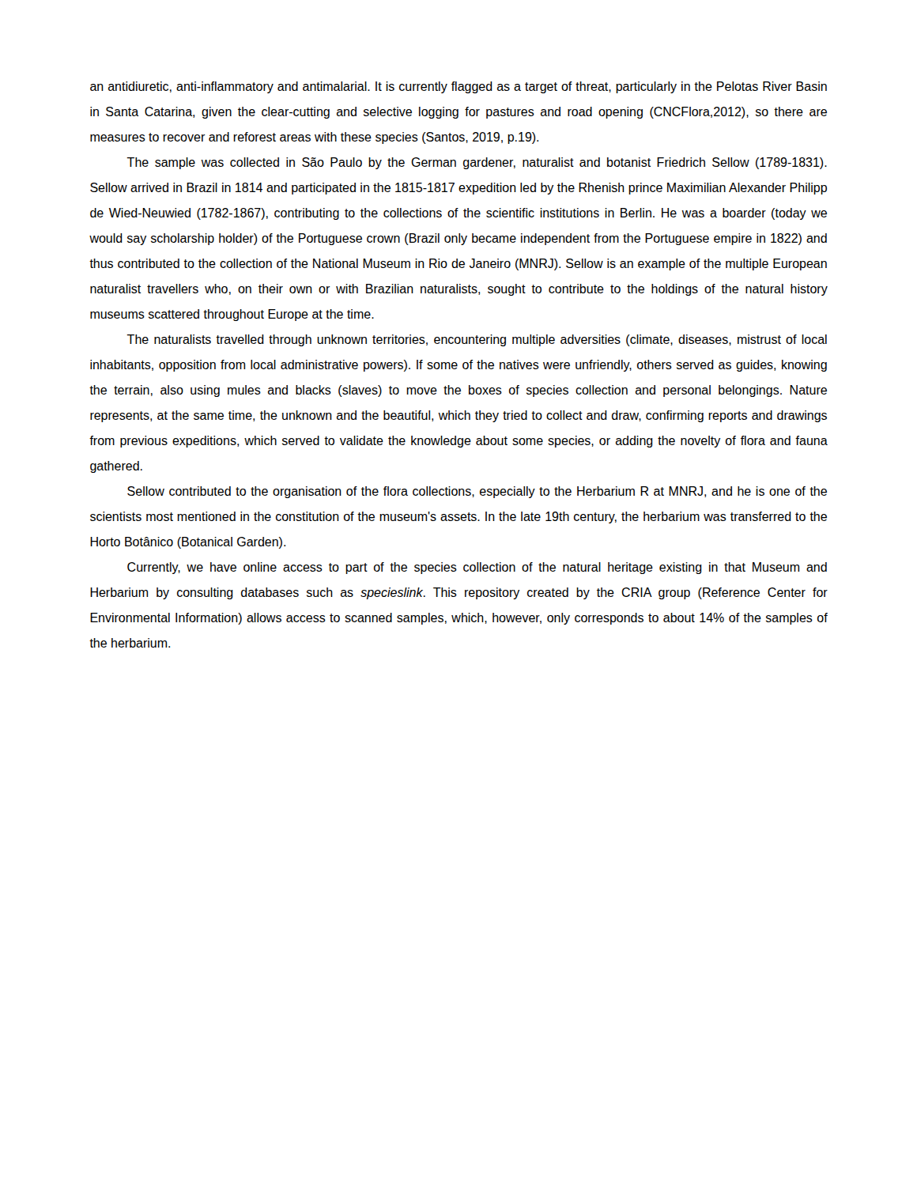an antidiuretic, anti-inflammatory and antimalarial. It is currently flagged as a target of threat, particularly in the Pelotas River Basin in Santa Catarina, given the clear-cutting and selective logging for pastures and road opening (CNCFlora,2012), so there are measures to recover and reforest areas with these species (Santos, 2019, p.19).
The sample was collected in São Paulo by the German gardener, naturalist and botanist Friedrich Sellow (1789-1831). Sellow arrived in Brazil in 1814 and participated in the 1815-1817 expedition led by the Rhenish prince Maximilian Alexander Philipp de Wied-Neuwied (1782-1867), contributing to the collections of the scientific institutions in Berlin. He was a boarder (today we would say scholarship holder) of the Portuguese crown (Brazil only became independent from the Portuguese empire in 1822) and thus contributed to the collection of the National Museum in Rio de Janeiro (MNRJ). Sellow is an example of the multiple European naturalist travellers who, on their own or with Brazilian naturalists, sought to contribute to the holdings of the natural history museums scattered throughout Europe at the time.
The naturalists travelled through unknown territories, encountering multiple adversities (climate, diseases, mistrust of local inhabitants, opposition from local administrative powers). If some of the natives were unfriendly, others served as guides, knowing the terrain, also using mules and blacks (slaves) to move the boxes of species collection and personal belongings. Nature represents, at the same time, the unknown and the beautiful, which they tried to collect and draw, confirming reports and drawings from previous expeditions, which served to validate the knowledge about some species, or adding the novelty of flora and fauna gathered.
Sellow contributed to the organisation of the flora collections, especially to the Herbarium R at MNRJ, and he is one of the scientists most mentioned in the constitution of the museum's assets. In the late 19th century, the herbarium was transferred to the Horto Botânico (Botanical Garden).
Currently, we have online access to part of the species collection of the natural heritage existing in that Museum and Herbarium by consulting databases such as specieslink. This repository created by the CRIA group (Reference Center for Environmental Information) allows access to scanned samples, which, however, only corresponds to about 14% of the samples of the herbarium.